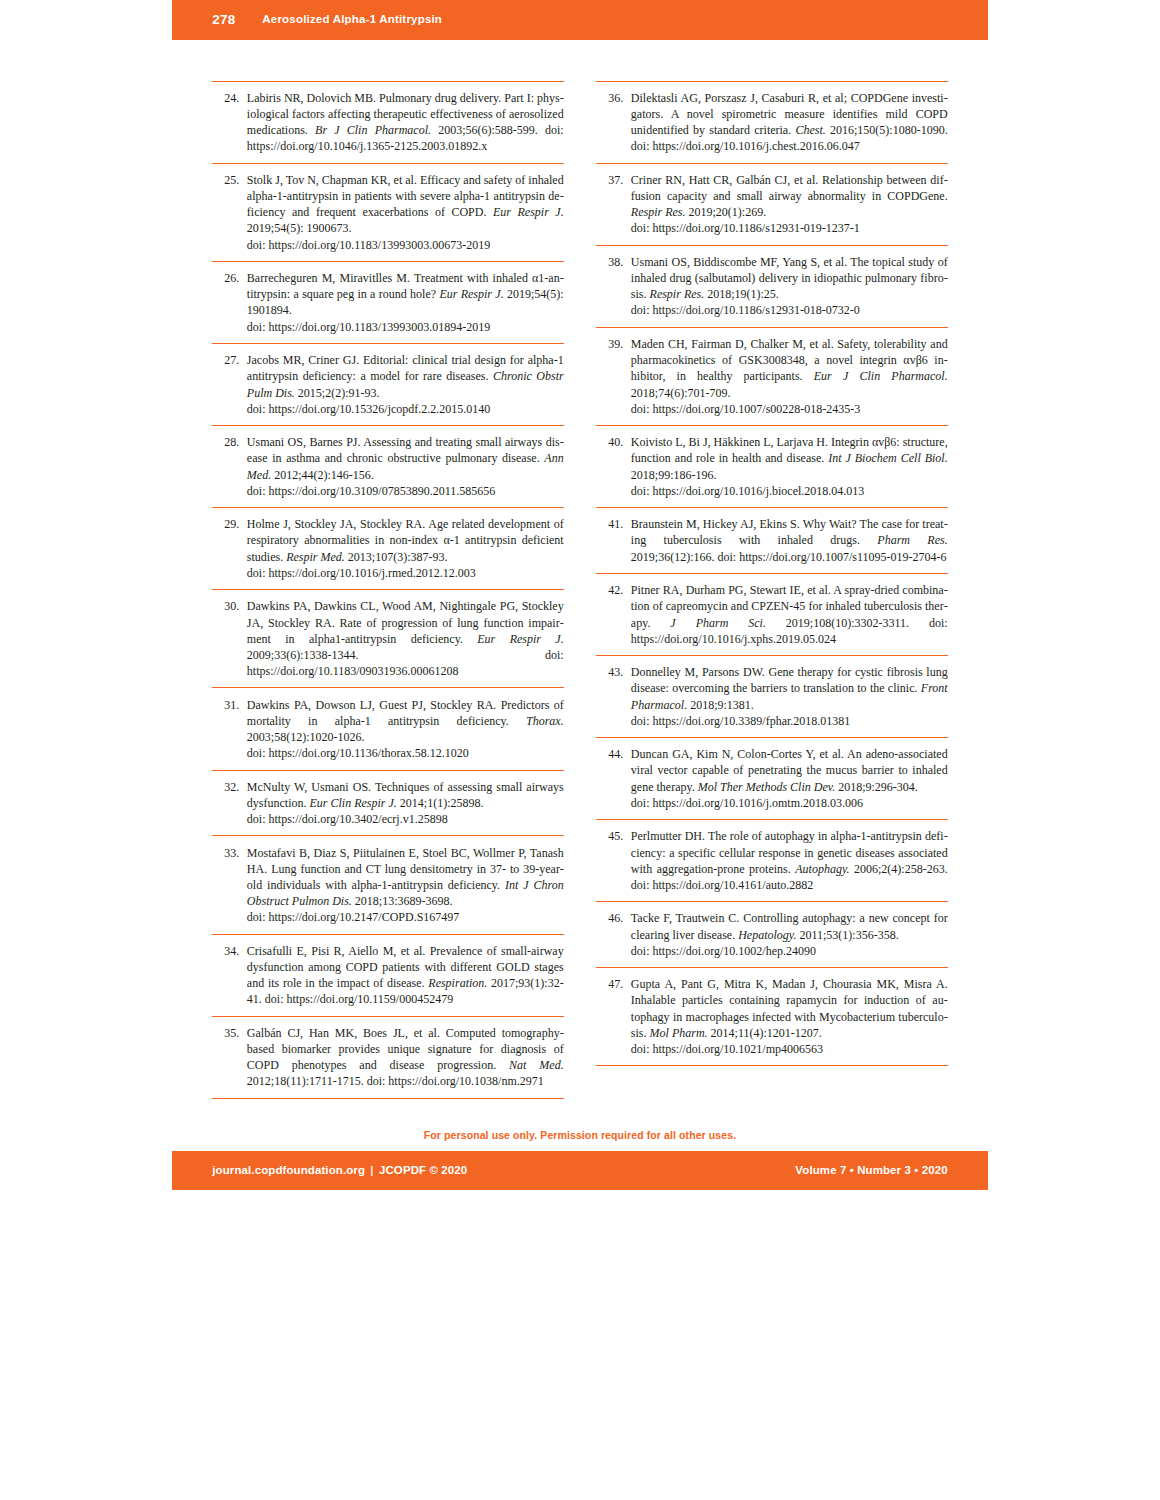278 Aerosolized Alpha-1 Antitrypsin
24. Labiris NR, Dolovich MB. Pulmonary drug delivery. Part I: physiological factors affecting therapeutic effectiveness of aerosolized medications. Br J Clin Pharmacol. 2003;56(6):588-599. doi: https://doi.org/10.1046/j.1365-2125.2003.01892.x
25. Stolk J, Tov N, Chapman KR, et al. Efficacy and safety of inhaled alpha-1-antitrypsin in patients with severe alpha-1 antitrypsin deficiency and frequent exacerbations of COPD. Eur Respir J. 2019;54(5): 1900673.
doi: https://doi.org/10.1183/13993003.00673-2019
26. Barrecheguren M, Miravitlles M. Treatment with inhaled α1-antitrypsin: a square peg in a round hole? Eur Respir J. 2019;54(5): 1901894.
doi: https://doi.org/10.1183/13993003.01894-2019
27. Jacobs MR, Criner GJ. Editorial: clinical trial design for alpha-1 antitrypsin deficiency: a model for rare diseases. Chronic Obstr Pulm Dis. 2015;2(2):91-93.
doi: https://doi.org/10.15326/jcopdf.2.2.2015.0140
28. Usmani OS, Barnes PJ. Assessing and treating small airways disease in asthma and chronic obstructive pulmonary disease. Ann Med. 2012;44(2):146-156.
doi: https://doi.org/10.3109/07853890.2011.585656
29. Holme J, Stockley JA, Stockley RA. Age related development of respiratory abnormalities in non-index α-1 antitrypsin deficient studies. Respir Med. 2013;107(3):387-93.
doi: https://doi.org/10.1016/j.rmed.2012.12.003
30. Dawkins PA, Dawkins CL, Wood AM, Nightingale PG, Stockley JA, Stockley RA. Rate of progression of lung function impairment in alpha1-antitrypsin deficiency. Eur Respir J. 2009;33(6):1338-1344. doi: https://doi.org/10.1183/09031936.00061208
31. Dawkins PA, Dowson LJ, Guest PJ, Stockley RA. Predictors of mortality in alpha-1 antitrypsin deficiency. Thorax. 2003;58(12):1020-1026.
doi: https://doi.org/10.1136/thorax.58.12.1020
32. McNulty W, Usmani OS. Techniques of assessing small airways dysfunction. Eur Clin Respir J. 2014;1(1):25898.
doi: https://doi.org/10.3402/ecrj.v1.25898
33. Mostafavi B, Diaz S, Piitulainen E, Stoel BC, Wollmer P, Tanash HA. Lung function and CT lung densitometry in 37- to 39-year-old individuals with alpha-1-antitrypsin deficiency. Int J Chron Obstruct Pulmon Dis. 2018;13:3689-3698.
doi: https://doi.org/10.2147/COPD.S167497
34. Crisafulli E, Pisi R, Aiello M, et al. Prevalence of small-airway dysfunction among COPD patients with different GOLD stages and its role in the impact of disease. Respiration. 2017;93(1):32-41. doi: https://doi.org/10.1159/000452479
35. Galbán CJ, Han MK, Boes JL, et al. Computed tomography-based biomarker provides unique signature for diagnosis of COPD phenotypes and disease progression. Nat Med. 2012;18(11):1711-1715. doi: https://doi.org/10.1038/nm.2971
36. Dilektasli AG, Porszasz J, Casaburi R, et al; COPDGene investigators. A novel spirometric measure identifies mild COPD unidentified by standard criteria. Chest. 2016;150(5):1080-1090. doi: https://doi.org/10.1016/j.chest.2016.06.047
37. Criner RN, Hatt CR, Galbán CJ, et al. Relationship between diffusion capacity and small airway abnormality in COPDGene. Respir Res. 2019;20(1):269.
doi: https://doi.org/10.1186/s12931-019-1237-1
38. Usmani OS, Biddiscombe MF, Yang S, et al. The topical study of inhaled drug (salbutamol) delivery in idiopathic pulmonary fibrosis. Respir Res. 2018;19(1):25.
doi: https://doi.org/10.1186/s12931-018-0732-0
39. Maden CH, Fairman D, Chalker M, et al. Safety, tolerability and pharmacokinetics of GSK3008348, a novel integrin αvβ6 inhibitor, in healthy participants. Eur J Clin Pharmacol. 2018;74(6):701-709.
doi: https://doi.org/10.1007/s00228-018-2435-3
40. Koivisto L, Bi J, Häkkinen L, Larjava H. Integrin αvβ6: structure, function and role in health and disease. Int J Biochem Cell Biol. 2018;99:186-196.
doi: https://doi.org/10.1016/j.biocel.2018.04.013
41. Braunstein M, Hickey AJ, Ekins S. Why Wait? The case for treating tuberculosis with inhaled drugs. Pharm Res. 2019;36(12):166. doi: https://doi.org/10.1007/s11095-019-2704-6
42. Pitner RA, Durham PG, Stewart IE, et al. A spray-dried combination of capreomycin and CPZEN-45 for inhaled tuberculosis therapy. J Pharm Sci. 2019;108(10):3302-3311. doi: https://doi.org/10.1016/j.xphs.2019.05.024
43. Donnelley M, Parsons DW. Gene therapy for cystic fibrosis lung disease: overcoming the barriers to translation to the clinic. Front Pharmacol. 2018;9:1381.
doi: https://doi.org/10.3389/fphar.2018.01381
44. Duncan GA, Kim N, Colon-Cortes Y, et al. An adeno-associated viral vector capable of penetrating the mucus barrier to inhaled gene therapy. Mol Ther Methods Clin Dev. 2018;9:296-304.
doi: https://doi.org/10.1016/j.omtm.2018.03.006
45. Perlmutter DH. The role of autophagy in alpha-1-antitrypsin deficiency: a specific cellular response in genetic diseases associated with aggregation-prone proteins. Autophagy. 2006;2(4):258-263. doi: https://doi.org/10.4161/auto.2882
46. Tacke F, Trautwein C. Controlling autophagy: a new concept for clearing liver disease. Hepatology. 2011;53(1):356-358.
doi: https://doi.org/10.1002/hep.24090
47. Gupta A, Pant G, Mitra K, Madan J, Chourasia MK, Misra A. Inhalable particles containing rapamycin for induction of autophagy in macrophages infected with Mycobacterium tuberculosis. Mol Pharm. 2014;11(4):1201-1207.
doi: https://doi.org/10.1021/mp4006563
For personal use only. Permission required for all other uses.
journal.copdfoundation.org | JCOPDF © 2020
Volume 7 • Number 3 • 2020